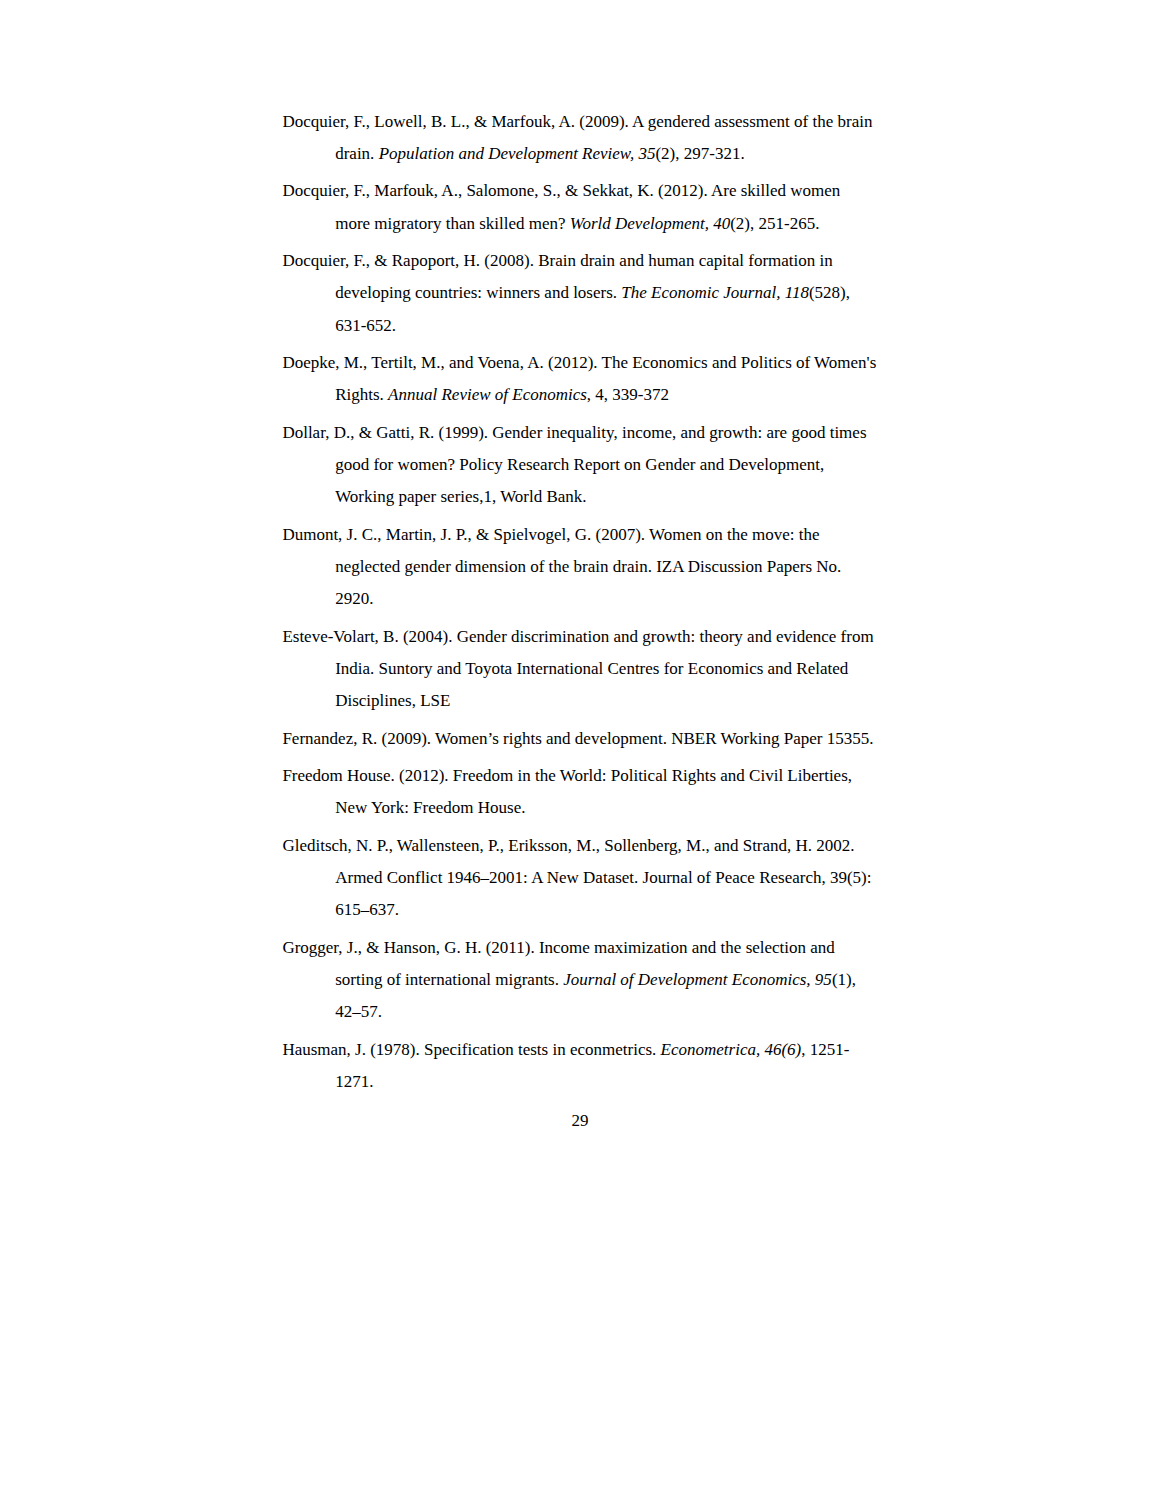Docquier, F., Lowell, B. L., & Marfouk, A. (2009). A gendered assessment of the brain drain. Population and Development Review, 35(2), 297-321.
Docquier, F., Marfouk, A., Salomone, S., & Sekkat, K. (2012). Are skilled women more migratory than skilled men? World Development, 40(2), 251-265.
Docquier, F., & Rapoport, H. (2008). Brain drain and human capital formation in developing countries: winners and losers. The Economic Journal, 118(528), 631-652.
Doepke, M., Tertilt, M., and Voena, A. (2012). The Economics and Politics of Women's Rights. Annual Review of Economics, 4, 339-372
Dollar, D., & Gatti, R. (1999). Gender inequality, income, and growth: are good times good for women? Policy Research Report on Gender and Development, Working paper series,1, World Bank.
Dumont, J. C., Martin, J. P., & Spielvogel, G. (2007). Women on the move: the neglected gender dimension of the brain drain. IZA Discussion Papers No. 2920.
Esteve-Volart, B. (2004). Gender discrimination and growth: theory and evidence from India. Suntory and Toyota International Centres for Economics and Related Disciplines, LSE
Fernandez, R. (2009). Women’s rights and development. NBER Working Paper 15355.
Freedom House. (2012). Freedom in the World: Political Rights and Civil Liberties, New York: Freedom House.
Gleditsch, N. P., Wallensteen, P., Eriksson, M., Sollenberg, M., and Strand, H. 2002. Armed Conflict 1946–2001: A New Dataset. Journal of Peace Research, 39(5): 615–637.
Grogger, J., & Hanson, G. H. (2011). Income maximization and the selection and sorting of international migrants. Journal of Development Economics, 95(1), 42–57.
Hausman, J. (1978). Specification tests in econmetrics. Econometrica, 46(6), 1251-1271.
29